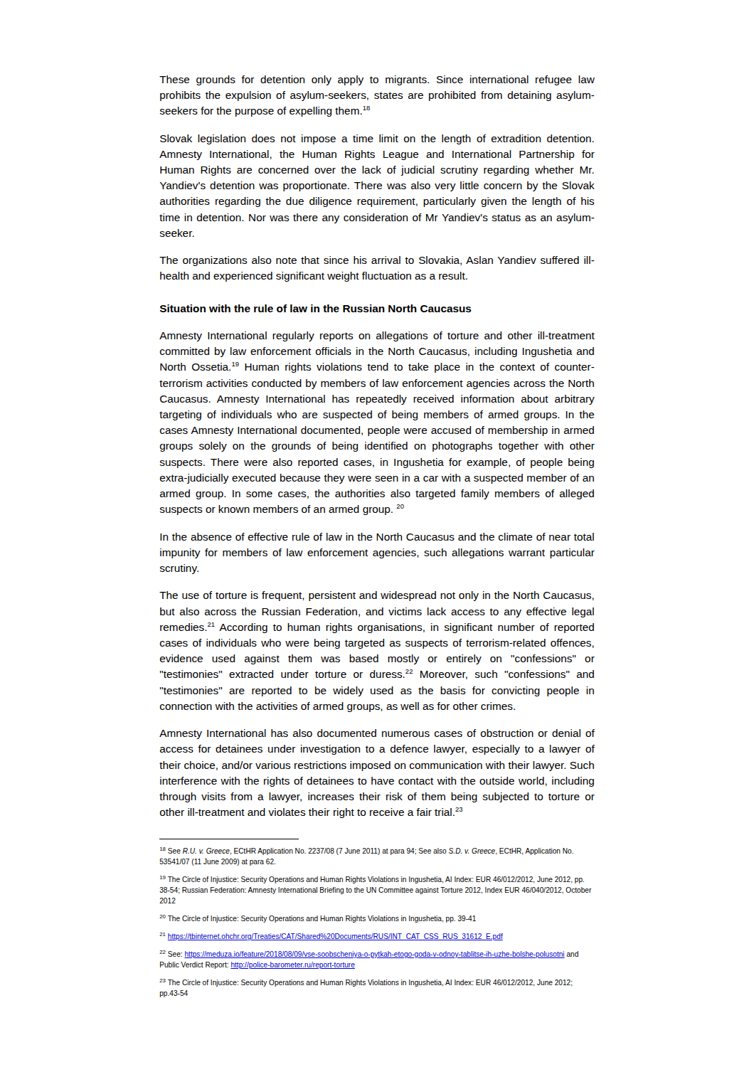These grounds for detention only apply to migrants. Since international refugee law prohibits the expulsion of asylum-seekers, states are prohibited from detaining asylum-seekers for the purpose of expelling them.18
Slovak legislation does not impose a time limit on the length of extradition detention. Amnesty International, the Human Rights League and International Partnership for Human Rights are concerned over the lack of judicial scrutiny regarding whether Mr. Yandiev's detention was proportionate. There was also very little concern by the Slovak authorities regarding the due diligence requirement, particularly given the length of his time in detention. Nor was there any consideration of Mr Yandiev's status as an asylum-seeker.
The organizations also note that since his arrival to Slovakia, Aslan Yandiev suffered ill-health and experienced significant weight fluctuation as a result.
Situation with the rule of law in the Russian North Caucasus
Amnesty International regularly reports on allegations of torture and other ill-treatment committed by law enforcement officials in the North Caucasus, including Ingushetia and North Ossetia.19 Human rights violations tend to take place in the context of counter-terrorism activities conducted by members of law enforcement agencies across the North Caucasus. Amnesty International has repeatedly received information about arbitrary targeting of individuals who are suspected of being members of armed groups. In the cases Amnesty International documented, people were accused of membership in armed groups solely on the grounds of being identified on photographs together with other suspects. There were also reported cases, in Ingushetia for example, of people being extra-judicially executed because they were seen in a car with a suspected member of an armed group. In some cases, the authorities also targeted family members of alleged suspects or known members of an armed group. 20
In the absence of effective rule of law in the North Caucasus and the climate of near total impunity for members of law enforcement agencies, such allegations warrant particular scrutiny.
The use of torture is frequent, persistent and widespread not only in the North Caucasus, but also across the Russian Federation, and victims lack access to any effective legal remedies.21 According to human rights organisations, in significant number of reported cases of individuals who were being targeted as suspects of terrorism-related offences, evidence used against them was based mostly or entirely on "confessions" or "testimonies" extracted under torture or duress.22 Moreover, such "confessions" and "testimonies" are reported to be widely used as the basis for convicting people in connection with the activities of armed groups, as well as for other crimes.
Amnesty International has also documented numerous cases of obstruction or denial of access for detainees under investigation to a defence lawyer, especially to a lawyer of their choice, and/or various restrictions imposed on communication with their lawyer. Such interference with the rights of detainees to have contact with the outside world, including through visits from a lawyer, increases their risk of them being subjected to torture or other ill-treatment and violates their right to receive a fair trial.23
18 See R.U. v. Greece, ECtHR Application No. 2237/08 (7 June 2011) at para 94; See also S.D. v. Greece, ECtHR, Application No. 53541/07 (11 June 2009) at para 62.
19 The Circle of Injustice: Security Operations and Human Rights Violations in Ingushetia, AI Index: EUR 46/012/2012, June 2012, pp. 38-54; Russian Federation: Amnesty International Briefing to the UN Committee against Torture 2012, Index EUR 46/040/2012, October 2012
20 The Circle of Injustice: Security Operations and Human Rights Violations in Ingushetia, pp. 39-41
21 https://tbinternet.ohchr.org/Treaties/CAT/Shared%20Documents/RUS/INT_CAT_CSS_RUS_31612_E.pdf
22 See: https://meduza.io/feature/2018/08/09/vse-soobscheniya-o-pytkah-etogo-goda-v-odnoy-tablitse-ih-uzhe-bolshe-polusotni and Public Verdict Report: http://police-barometer.ru/report-torture
23 The Circle of Injustice: Security Operations and Human Rights Violations in Ingushetia, AI Index: EUR 46/012/2012, June 2012; pp.43-54